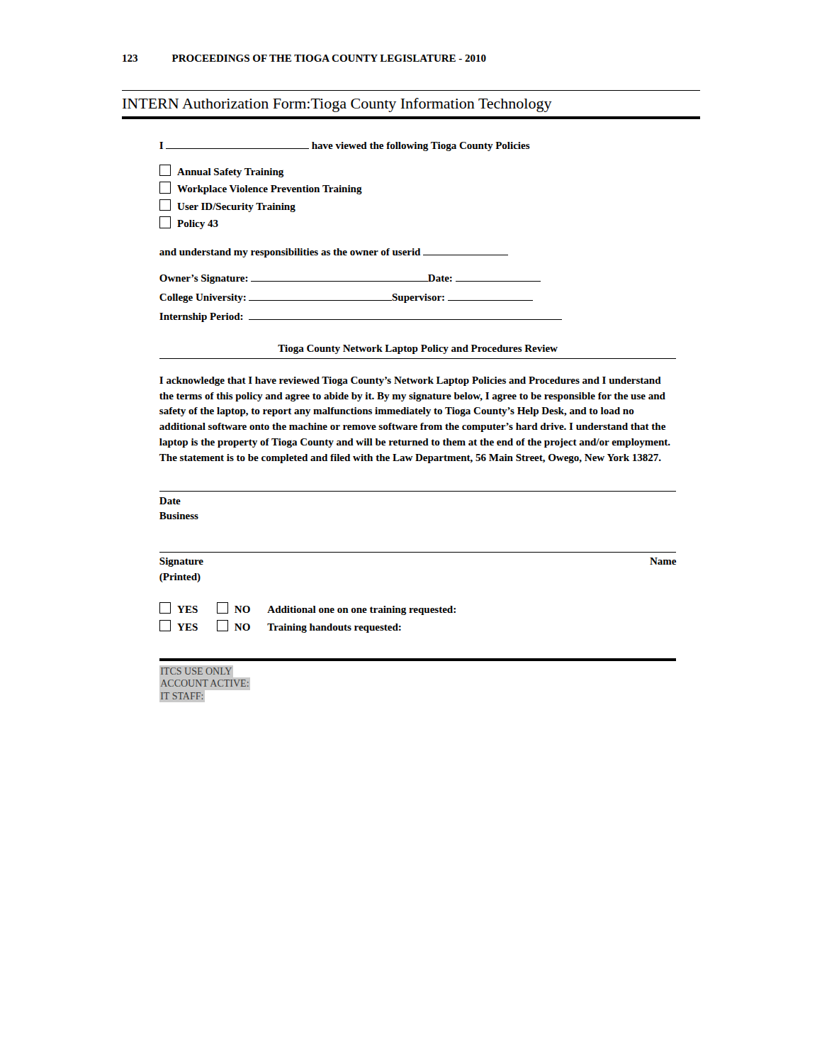123 PROCEEDINGS OF THE TIOGA COUNTY LEGISLATURE - 2010
INTERN Authorization Form:Tioga County Information Technology
I have viewed the following Tioga County Policies
Annual Safety Training
Workplace Violence Prevention Training
User ID/Security Training
Policy 43
and understand my responsibilities as the owner of userid
Owner’s Signature: Date:
College University: Supervisor:
Internship Period:
Tioga County Network Laptop Policy and Procedures Review
I acknowledge that I have reviewed Tioga County’s Network Laptop Policies and Procedures and I understand the terms of this policy and agree to abide by it. By my signature below, I agree to be responsible for the use and safety of the laptop, to report any malfunctions immediately to Tioga County’s Help Desk, and to load no additional software onto the machine or remove software from the computer’s hard drive. I understand that the laptop is the property of Tioga County and will be returned to them at the end of the project and/or employment. The statement is to be completed and filed with the Law Department, 56 Main Street, Owego, New York 13827.
Date
Business
Name Signature
(Printed)
YES NO Additional one on one training requested:
YES NO Training handouts requested:
ITCS USE ONLY
ACCOUNT ACTIVE:
IT STAFF: